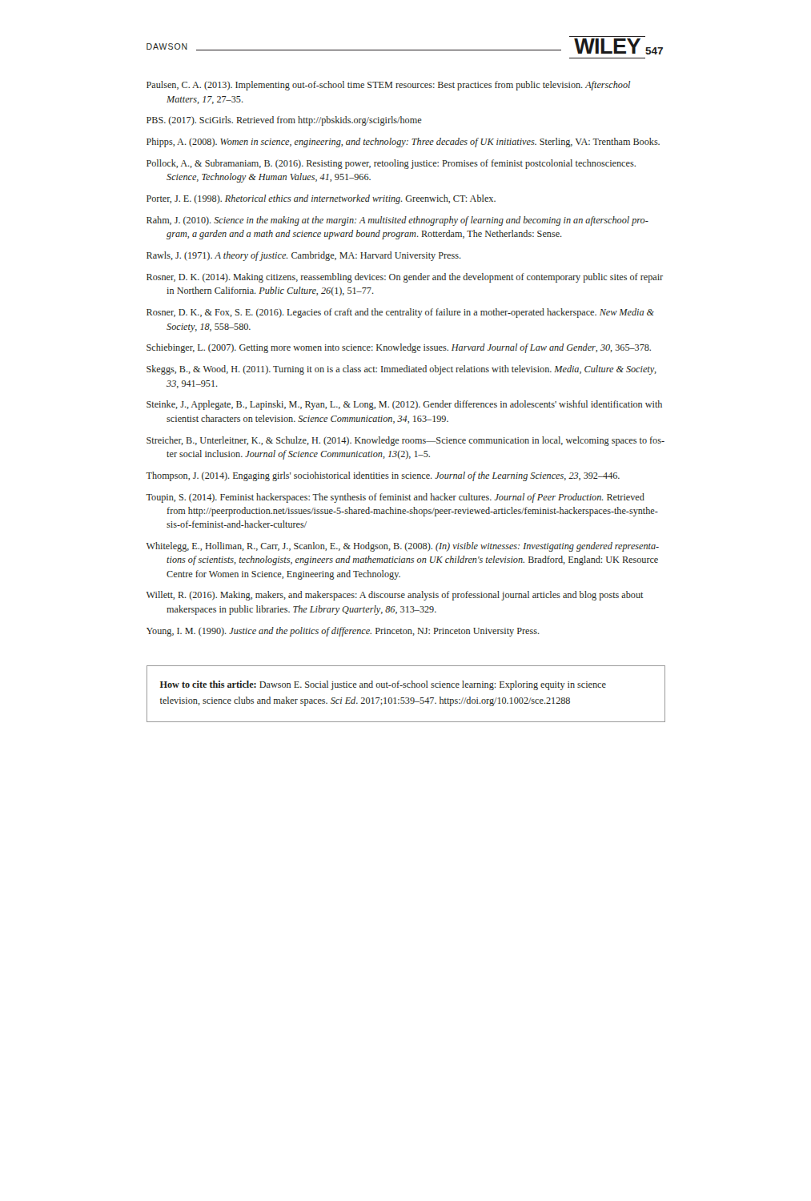Dawson
WILEY
547
Paulsen, C. A. (2013). Implementing out-of-school time STEM resources: Best practices from public television. Afterschool Matters, 17, 27–35.
PBS. (2017). SciGirls. Retrieved from http://pbskids.org/scigirls/home
Phipps, A. (2008). Women in science, engineering, and technology: Three decades of UK initiatives. Sterling, VA: Trentham Books.
Pollock, A., & Subramaniam, B. (2016). Resisting power, retooling justice: Promises of feminist postcolonial technosciences. Science, Technology & Human Values, 41, 951–966.
Porter, J. E. (1998). Rhetorical ethics and internetworked writing. Greenwich, CT: Ablex.
Rahm, J. (2010). Science in the making at the margin: A multisited ethnography of learning and becoming in an afterschool program, a garden and a math and science upward bound program. Rotterdam, The Netherlands: Sense.
Rawls, J. (1971). A theory of justice. Cambridge, MA: Harvard University Press.
Rosner, D. K. (2014). Making citizens, reassembling devices: On gender and the development of contemporary public sites of repair in Northern California. Public Culture, 26(1), 51–77.
Rosner, D. K., & Fox, S. E. (2016). Legacies of craft and the centrality of failure in a mother-operated hackerspace. New Media & Society, 18, 558–580.
Schiebinger, L. (2007). Getting more women into science: Knowledge issues. Harvard Journal of Law and Gender, 30, 365–378.
Skeggs, B., & Wood, H. (2011). Turning it on is a class act: Immediated object relations with television. Media, Culture & Society, 33, 941–951.
Steinke, J., Applegate, B., Lapinski, M., Ryan, L., & Long, M. (2012). Gender differences in adolescents' wishful identification with scientist characters on television. Science Communication, 34, 163–199.
Streicher, B., Unterleitner, K., & Schulze, H. (2014). Knowledge rooms—Science communication in local, welcoming spaces to foster social inclusion. Journal of Science Communication, 13(2), 1–5.
Thompson, J. (2014). Engaging girls' sociohistorical identities in science. Journal of the Learning Sciences, 23, 392–446.
Toupin, S. (2014). Feminist hackerspaces: The synthesis of feminist and hacker cultures. Journal of Peer Production. Retrieved from http://peerproduction.net/issues/issue-5-shared-machine-shops/peer-reviewed-articles/feminist-hackerspaces-the-synthesis-of-feminist-and-hacker-cultures/
Whitelegg, E., Holliman, R., Carr, J., Scanlon, E., & Hodgson, B. (2008). (In) visible witnesses: Investigating gendered representations of scientists, technologists, engineers and mathematicians on UK children's television. Bradford, England: UK Resource Centre for Women in Science, Engineering and Technology.
Willett, R. (2016). Making, makers, and makerspaces: A discourse analysis of professional journal articles and blog posts about makerspaces in public libraries. The Library Quarterly, 86, 313–329.
Young, I. M. (1990). Justice and the politics of difference. Princeton, NJ: Princeton University Press.
How to cite this article: Dawson E. Social justice and out-of-school science learning: Exploring equity in science
television, science clubs and maker spaces. Sci Ed. 2017;101:539–547. https://doi.org/10.1002/sce.21288